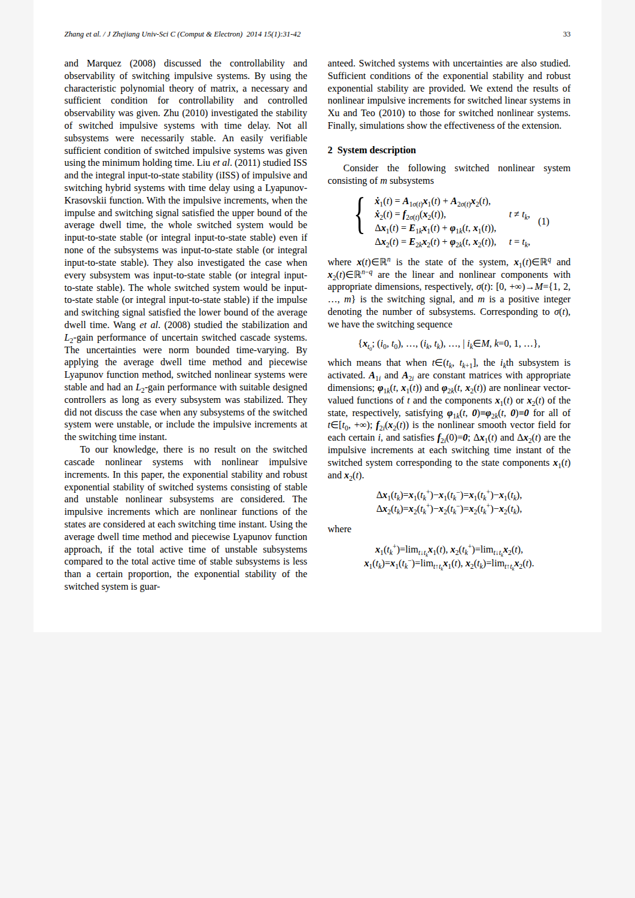Zhang et al. / J Zhejiang Univ-Sci C (Comput & Electron) 2014 15(1):31-42 33
and Marquez (2008) discussed the controllability and observability of switching impulsive systems. By using the characteristic polynomial theory of matrix, a necessary and sufficient condition for controllability and controlled observability was given. Zhu (2010) investigated the stability of switched impulsive systems with time delay. Not all subsystems were necessarily stable. An easily verifiable sufficient condition of switched impulsive systems was given using the minimum holding time. Liu et al. (2011) studied ISS and the integral input-to-state stability (iISS) of impulsive and switching hybrid systems with time delay using a Lyapunov-Krasovskii function. With the impulsive increments, when the impulse and switching signal satisfied the upper bound of the average dwell time, the whole switched system would be input-to-state stable (or integral input-to-state stable) even if none of the subsystems was input-to-state stable (or integral input-to-state stable). They also investigated the case when every subsystem was input-to-state stable (or integral input-to-state stable). The whole switched system would be input-to-state stable (or integral input-to-state stable) if the impulse and switching signal satisfied the lower bound of the average dwell time. Wang et al. (2008) studied the stabilization and L2-gain performance of uncertain switched cascade systems. The uncertainties were norm bounded time-varying. By applying the average dwell time method and piecewise Lyapunov function method, switched nonlinear systems were stable and had an L2-gain performance with suitable designed controllers as long as every subsystem was stabilized. They did not discuss the case when any subsystems of the switched system were unstable, or include the impulsive increments at the switching time instant.
To our knowledge, there is no result on the switched cascade nonlinear systems with nonlinear impulsive increments. In this paper, the exponential stability and robust exponential stability of switched systems consisting of stable and unstable nonlinear subsystems are considered. The impulsive increments which are nonlinear functions of the states are considered at each switching time instant. Using the average dwell time method and piecewise Lyapunov function approach, if the total active time of unstable subsystems compared to the total active time of stable subsystems is less than a certain proportion, the exponential stability of the switched system is guar-
anteed. Switched systems with uncertainties are also studied. Sufficient conditions of the exponential stability and robust exponential stability are provided. We extend the results of nonlinear impulsive increments for switched linear systems in Xu and Teo (2010) to those for switched nonlinear systems. Finally, simulations show the effectiveness of the extension.
2 System description
Consider the following switched nonlinear system consisting of m subsystems
{
| ẋ 1 ( t ) = A 1 σ ( t ) x 1 ( t ) + A 2 σ ( t ) x 2 ( t ), | |
| ẋ 2 ( t ) = f 2 σ ( t ) ( x 2 ( t )), | t ≠ t k , |
| Δ x 1 ( t ) = E 1 k x 1 ( t ) + φ 1 k ( t , x 1 ( t )), | |
| Δ x 2 ( t ) = E 2 k x 2 ( t ) + φ 2 k ( t , x 2 ( t )), | t = t k , |
(1)
where x(t)∈ℝn is the state of the system, x1(t)∈ℝq and x2(t)∈ℝn−q are the linear and nonlinear components with appropriate dimensions, respectively, σ(t): [0, +∞)→M={1, 2, …, m} is the switching signal, and m is a positive integer denoting the number of subsystems. Corresponding to σ(t), we have the switching sequence
{xt0; (i0, t0), …, (ik, tk), …, | ik∈M, k=0, 1, …},
which means that when t∈(tk, tk+1], the ikth subsystem is activated. A1i and A2i are constant matrices with appropriate dimensions; φ1k(t, x1(t)) and φ2k(t, x2(t)) are nonlinear vector-valued functions of t and the components x1(t) or x2(t) of the state, respectively, satisfying φ1k(t, 0)≡φ2k(t, 0)≡0 for all of t∈[t0, +∞); f2i(x2(t)) is the nonlinear smooth vector field for each certain i, and satisfies f2i(0)=0; Δx1(t) and Δx2(t) are the impulsive increments at each switching time instant of the switched system corresponding to the state components x1(t) and x2(t).
Δx1(tk)=x1(tk+)−x1(tk−)=x1(tk+)−x1(tk),
Δx2(tk)=x2(tk+)−x2(tk−)=x2(tk+)−x2(tk),
where
x1(tk+)=limt↓tkx1(t), x2(tk+)=limt↓tkx2(t),
x1(tk)=x1(tk−)=limt↑tkx1(t), x2(tk)=limt↑tkx2(t).